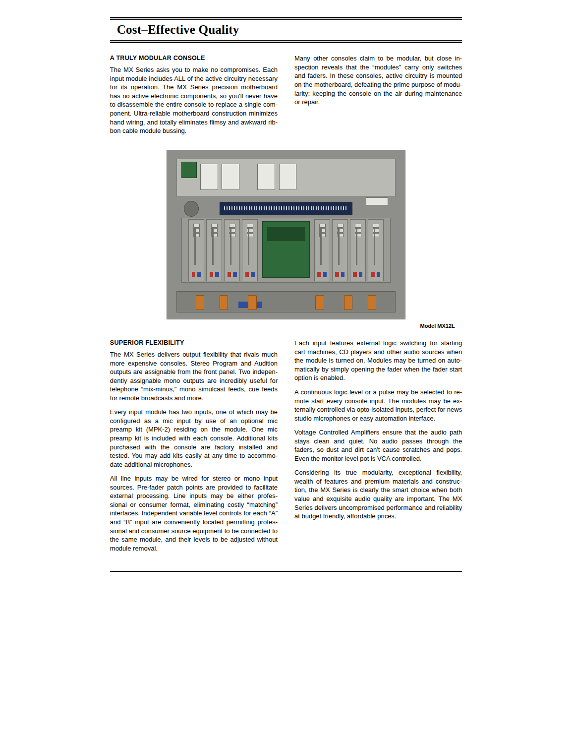Cost–Effective Quality
A Truly Modular Console
The MX Series asks you to make no compromises. Each input module includes ALL of the active circuitry necessary for its operation. The MX Series precision motherboard has no active electronic components, so you'll never have to disassemble the entire console to replace a single component. Ultra-reliable motherboard construction minimizes hand wiring, and totally eliminates flimsy and awkward ribbon cable module bussing.
Many other consoles claim to be modular, but close inspection reveals that the “modules” carry only switches and faders. In these consoles, active circuitry is mounted on the motherboard, defeating the prime purpose of modularity: keeping the console on the air during maintenance or repair.
Model MX12L
Superior Flexibility
The MX Series delivers output flexibility that rivals much more expensive consoles. Stereo Program and Audition outputs are assignable from the front panel. Two independently assignable mono outputs are incredibly useful for telephone “mix-minus,” mono simulcast feeds, cue feeds for remote broadcasts and more.
Every input module has two inputs, one of which may be configured as a mic input by use of an optional mic preamp kit (MPK-2) residing on the module. One mic preamp kit is included with each console. Additional kits purchased with the console are factory installed and tested. You may add kits easily at any time to accommodate additional microphones.
All line inputs may be wired for stereo or mono input sources. Pre-fader patch points are provided to facilitate external processing. Line inputs may be either professional or consumer format, eliminating costly “matching” interfaces. Independent variable level controls for each “A” and “B” input are conveniently located permitting professional and consumer source equipment to be connected to the same module, and their levels to be adjusted without module removal.
Each input features external logic switching for starting cart machines, CD players and other audio sources when the module is turned on. Modules may be turned on automatically by simply opening the fader when the fader start option is enabled.
A continuous logic level or a pulse may be selected to remote start every console input. The modules may be externally controlled via opto-isolated inputs, perfect for news studio microphones or easy automation interface.
Voltage Controlled Amplifiers ensure that the audio path stays clean and quiet. No audio passes through the faders, so dust and dirt can't cause scratches and pops. Even the monitor level pot is VCA controlled.
Considering its true modularity, exceptional flexibility, wealth of features and premium materials and construction, the MX Series is clearly the smart choice when both value and exquisite audio quality are important. The MX Series delivers uncompromised performance and reliability at budget friendly, affordable prices.